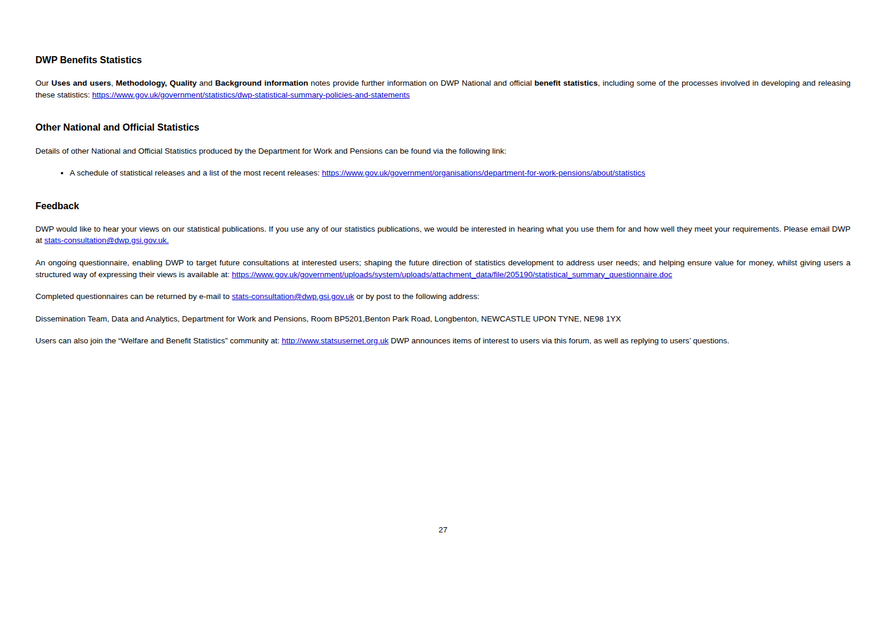DWP Benefits Statistics
Our Uses and users, Methodology, Quality and Background information notes provide further information on DWP National and official benefit statistics, including some of the processes involved in developing and releasing these statistics: https://www.gov.uk/government/statistics/dwp-statistical-summary-policies-and-statements
Other National and Official Statistics
Details of other National and Official Statistics produced by the Department for Work and Pensions can be found via the following link:
A schedule of statistical releases and a list of the most recent releases: https://www.gov.uk/government/organisations/department-for-work-pensions/about/statistics
Feedback
DWP would like to hear your views on our statistical publications. If you use any of our statistics publications, we would be interested in hearing what you use them for and how well they meet your requirements. Please email DWP at stats-consultation@dwp.gsi.gov.uk.
An ongoing questionnaire, enabling DWP to target future consultations at interested users; shaping the future direction of statistics development to address user needs; and helping ensure value for money, whilst giving users a structured way of expressing their views is available at: https://www.gov.uk/government/uploads/system/uploads/attachment_data/file/205190/statistical_summary_questionnaire.doc
Completed questionnaires can be returned by e-mail to stats-consultation@dwp.gsi.gov.uk or by post to the following address:
Dissemination Team, Data and Analytics, Department for Work and Pensions, Room BP5201,Benton Park Road, Longbenton, NEWCASTLE UPON TYNE, NE98 1YX
Users can also join the “Welfare and Benefit Statistics” community at: http://www.statsusernet.org.uk DWP announces items of interest to users via this forum, as well as replying to users’ questions.
27